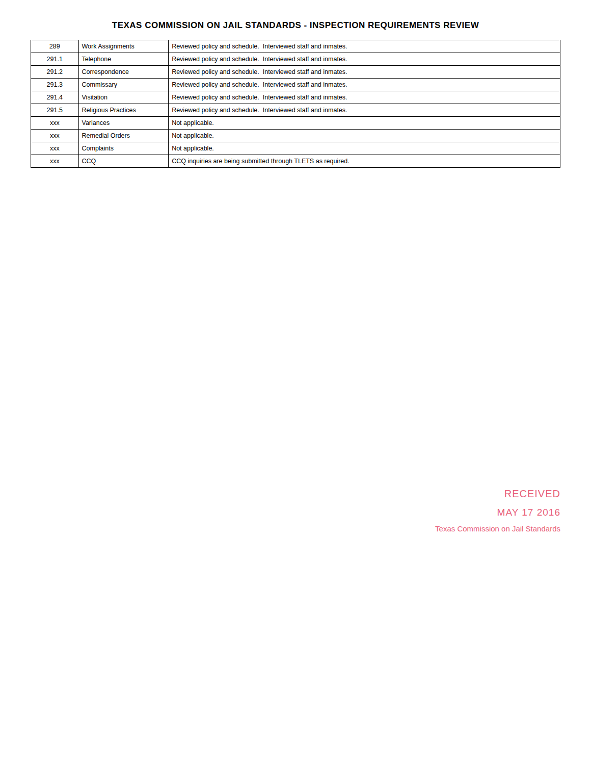TEXAS COMMISSION ON JAIL STANDARDS - INSPECTION REQUIREMENTS REVIEW
| 289 | Work Assignments | Reviewed policy and schedule. Interviewed staff and inmates. |
| 291.1 | Telephone | Reviewed policy and schedule. Interviewed staff and inmates. |
| 291.2 | Correspondence | Reviewed policy and schedule. Interviewed staff and inmates. |
| 291.3 | Commissary | Reviewed policy and schedule. Interviewed staff and inmates. |
| 291.4 | Visitation | Reviewed policy and schedule. Interviewed staff and inmates. |
| 291.5 | Religious Practices | Reviewed policy and schedule. Interviewed staff and inmates. |
| xxx | Variances | Not applicable. |
| xxx | Remedial Orders | Not applicable. |
| xxx | Complaints | Not applicable. |
| xxx | CCQ | CCQ inquiries are being submitted through TLETS as required. |
RECEIVED
MAY 17 2016
Texas Commission on Jail Standards